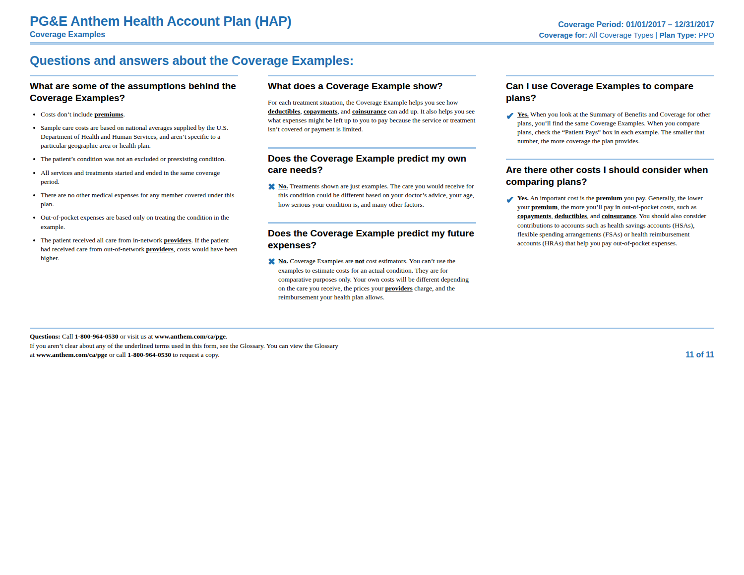PG&E Anthem Health Account Plan (HAP)
Coverage Period: 01/01/2017 – 12/31/2017
Coverage Examples
Coverage for: All Coverage Types | Plan Type: PPO
Questions and answers about the Coverage Examples:
What are some of the assumptions behind the Coverage Examples?
Costs don’t include premiums.
Sample care costs are based on national averages supplied by the U.S. Department of Health and Human Services, and aren’t specific to a particular geographic area or health plan.
The patient’s condition was not an excluded or preexisting condition.
All services and treatments started and ended in the same coverage period.
There are no other medical expenses for any member covered under this plan.
Out-of-pocket expenses are based only on treating the condition in the example.
The patient received all care from in-network providers. If the patient had received care from out-of-network providers, costs would have been higher.
What does a Coverage Example show?
For each treatment situation, the Coverage Example helps you see how deductibles, copayments, and coinsurance can add up. It also helps you see what expenses might be left up to you to pay because the service or treatment isn’t covered or payment is limited.
Does the Coverage Example predict my own care needs?
✖
No. Treatments shown are just examples. The care you would receive for this condition could be different based on your doctor’s advice, your age, how serious your condition is, and many other factors.
Does the Coverage Example predict my future expenses?
✖
No. Coverage Examples are not cost estimators. You can’t use the examples to estimate costs for an actual condition. They are for comparative purposes only. Your own costs will be different depending on the care you receive, the prices your providers charge, and the reimbursement your health plan allows.
Can I use Coverage Examples to compare plans?
✔
Yes. When you look at the Summary of Benefits and Coverage for other plans, you’ll find the same Coverage Examples. When you compare plans, check the “Patient Pays” box in each example. The smaller that number, the more coverage the plan provides.
Are there other costs I should consider when comparing plans?
✔
Yes. An important cost is the premium you pay. Generally, the lower your premium, the more you’ll pay in out-of-pocket costs, such as copayments, deductibles, and coinsurance. You should also consider contributions to accounts such as health savings accounts (HSAs), flexible spending arrangements (FSAs) or health reimbursement accounts (HRAs) that help you pay out-of-pocket expenses.
Questions: Call 1-800-964-0530 or visit us at www.anthem.com/ca/pge.
If you aren’t clear about any of the underlined terms used in this form, see the Glossary. You can view the Glossary
at www.anthem.com/ca/pge or call 1-800-964-0530 to request a copy.
11 of 11